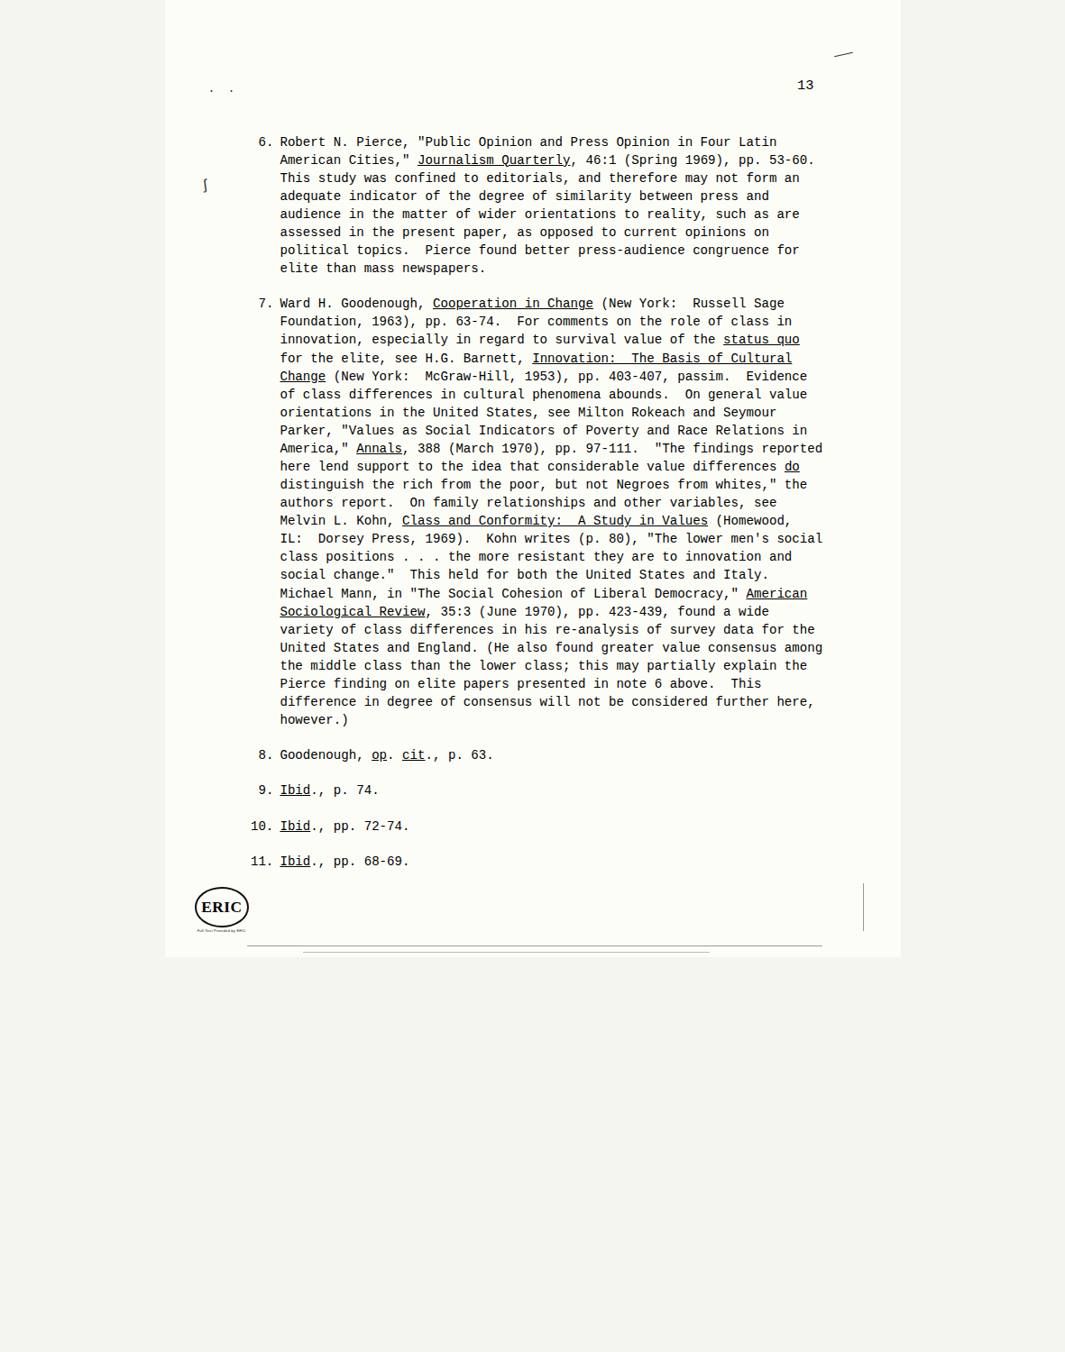. .
ʃ
13
6. Robert N. Pierce, "Public Opinion and Press Opinion in Four Latin American Cities," Journalism Quarterly, 46:1 (Spring 1969), pp. 53-60. This study was confined to editorials, and therefore may not form an adequate indicator of the degree of similarity between press and audience in the matter of wider orientations to reality, such as are assessed in the present paper, as opposed to current opinions on political topics. Pierce found better press-audience congruence for elite than mass newspapers.
7. Ward H. Goodenough, Cooperation in Change (New York: Russell Sage Foundation, 1963), pp. 63-74. For comments on the role of class in innovation, especially in regard to survival value of the status quo for the elite, see H.G. Barnett, Innovation: The Basis of Cultural Change (New York: McGraw-Hill, 1953), pp. 403-407, passim. Evidence of class differences in cultural phenomena abounds. On general value orientations in the United States, see Milton Rokeach and Seymour Parker, "Values as Social Indicators of Poverty and Race Relations in America," Annals, 388 (March 1970), pp. 97-111. "The findings reported here lend support to the idea that considerable value differences do distinguish the rich from the poor, but not Negroes from whites," the authors report. On family relationships and other variables, see Melvin L. Kohn, Class and Conformity: A Study in Values (Homewood, IL: Dorsey Press, 1969). Kohn writes (p. 80), "The lower men's social class positions . . . the more resistant they are to innovation and social change." This held for both the United States and Italy. Michael Mann, in "The Social Cohesion of Liberal Democracy," American Sociological Review, 35:3 (June 1970), pp. 423-439, found a wide variety of class differences in his re-analysis of survey data for the United States and England. (He also found greater value consensus among the middle class than the lower class; this may partially explain the Pierce finding on elite papers presented in note 6 above. This difference in degree of consensus will not be considered further here, however.)
8. Goodenough, op. cit., p. 63.
9. Ibid., p. 74.
10. Ibid., pp. 72-74.
11. Ibid., pp. 68-69.
ERIC
Full Text Provided by ERIC